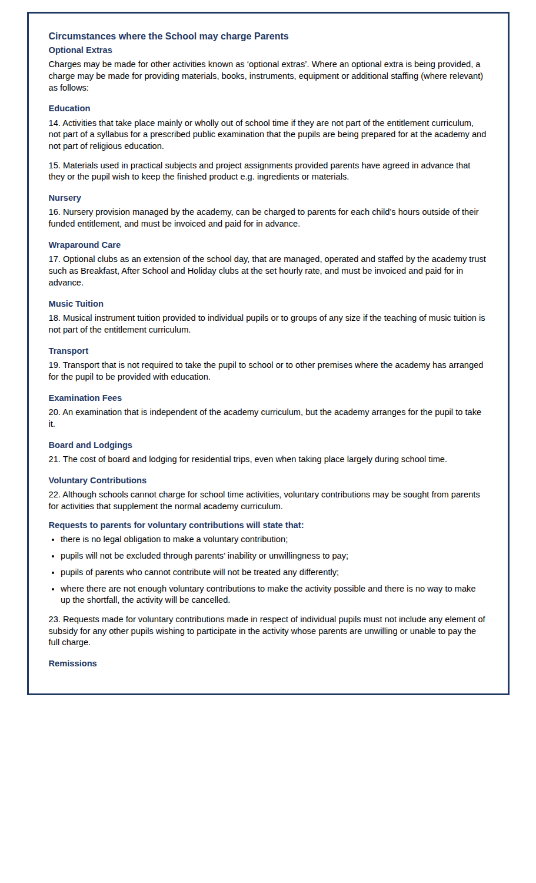Circumstances where the School may charge Parents
Optional Extras
Charges may be made for other activities known as ‘optional extras’. Where an optional extra is being provided, a charge may be made for providing materials, books, instruments, equipment or additional staffing (where relevant) as follows:
Education
14. Activities that take place mainly or wholly out of school time if they are not part of the entitlement curriculum, not part of a syllabus for a prescribed public examination that the pupils are being prepared for at the academy and not part of religious education.
15. Materials used in practical subjects and project assignments provided parents have agreed in advance that they or the pupil wish to keep the finished product e.g. ingredients or materials.
Nursery
16. Nursery provision managed by the academy, can be charged to parents for each child’s hours outside of their funded entitlement, and must be invoiced and paid for in advance.
Wraparound Care
17. Optional clubs as an extension of the school day, that are managed, operated and staffed by the academy trust such as Breakfast, After School and Holiday clubs at the set hourly rate, and must be invoiced and paid for in advance.
Music Tuition
18. Musical instrument tuition provided to individual pupils or to groups of any size if the teaching of music tuition is not part of the entitlement curriculum.
Transport
19. Transport that is not required to take the pupil to school or to other premises where the academy has arranged for the pupil to be provided with education.
Examination Fees
20. An examination that is independent of the academy curriculum, but the academy arranges for the pupil to take it.
Board and Lodgings
21. The cost of board and lodging for residential trips, even when taking place largely during school time.
Voluntary Contributions
22. Although schools cannot charge for school time activities, voluntary contributions may be sought from parents for activities that supplement the normal academy curriculum.
Requests to parents for voluntary contributions will state that:
there is no legal obligation to make a voluntary contribution;
pupils will not be excluded through parents’ inability or unwillingness to pay;
pupils of parents who cannot contribute will not be treated any differently;
where there are not enough voluntary contributions to make the activity possible and there is no way to make up the shortfall, the activity will be cancelled.
23. Requests made for voluntary contributions made in respect of individual pupils must not include any element of subsidy for any other pupils wishing to participate in the activity whose parents are unwilling or unable to pay the full charge.
Remissions